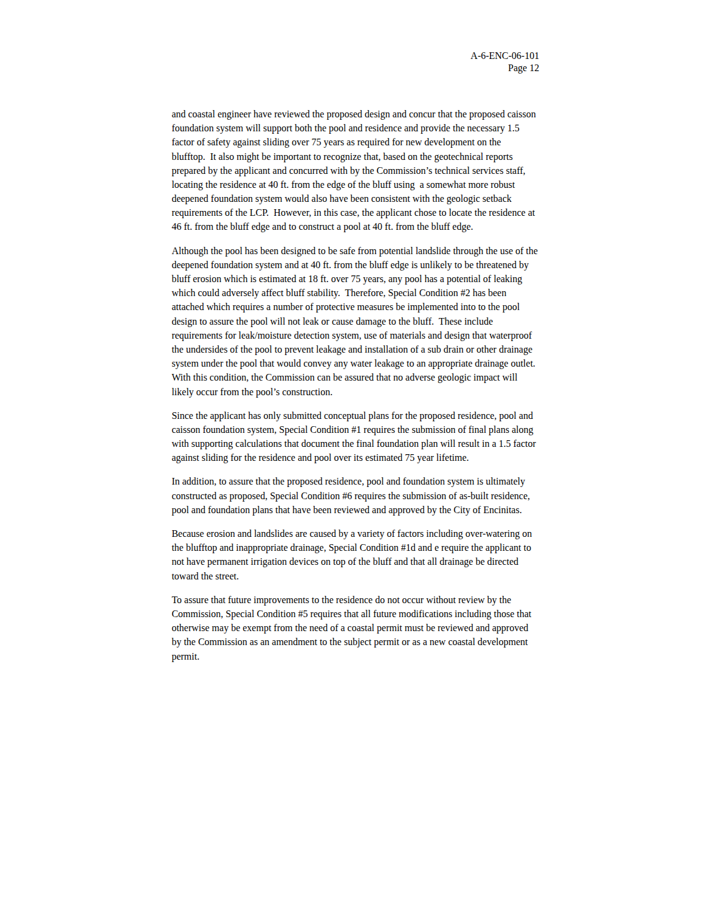A-6-ENC-06-101 Page 12
and coastal engineer have reviewed the proposed design and concur that the proposed caisson foundation system will support both the pool and residence and provide the necessary 1.5 factor of safety against sliding over 75 years as required for new development on the blufftop. It also might be important to recognize that, based on the geotechnical reports prepared by the applicant and concurred with by the Commission’s technical services staff, locating the residence at 40 ft. from the edge of the bluff using a somewhat more robust deepened foundation system would also have been consistent with the geologic setback requirements of the LCP. However, in this case, the applicant chose to locate the residence at 46 ft. from the bluff edge and to construct a pool at 40 ft. from the bluff edge.
Although the pool has been designed to be safe from potential landslide through the use of the deepened foundation system and at 40 ft. from the bluff edge is unlikely to be threatened by bluff erosion which is estimated at 18 ft. over 75 years, any pool has a potential of leaking which could adversely affect bluff stability. Therefore, Special Condition #2 has been attached which requires a number of protective measures be implemented into to the pool design to assure the pool will not leak or cause damage to the bluff. These include requirements for leak/moisture detection system, use of materials and design that waterproof the undersides of the pool to prevent leakage and installation of a sub drain or other drainage system under the pool that would convey any water leakage to an appropriate drainage outlet. With this condition, the Commission can be assured that no adverse geologic impact will likely occur from the pool’s construction.
Since the applicant has only submitted conceptual plans for the proposed residence, pool and caisson foundation system, Special Condition #1 requires the submission of final plans along with supporting calculations that document the final foundation plan will result in a 1.5 factor against sliding for the residence and pool over its estimated 75 year lifetime.
In addition, to assure that the proposed residence, pool and foundation system is ultimately constructed as proposed, Special Condition #6 requires the submission of as-built residence, pool and foundation plans that have been reviewed and approved by the City of Encinitas.
Because erosion and landslides are caused by a variety of factors including over-watering on the blufftop and inappropriate drainage, Special Condition #1d and e require the applicant to not have permanent irrigation devices on top of the bluff and that all drainage be directed toward the street.
To assure that future improvements to the residence do not occur without review by the Commission, Special Condition #5 requires that all future modifications including those that otherwise may be exempt from the need of a coastal permit must be reviewed and approved by the Commission as an amendment to the subject permit or as a new coastal development permit.